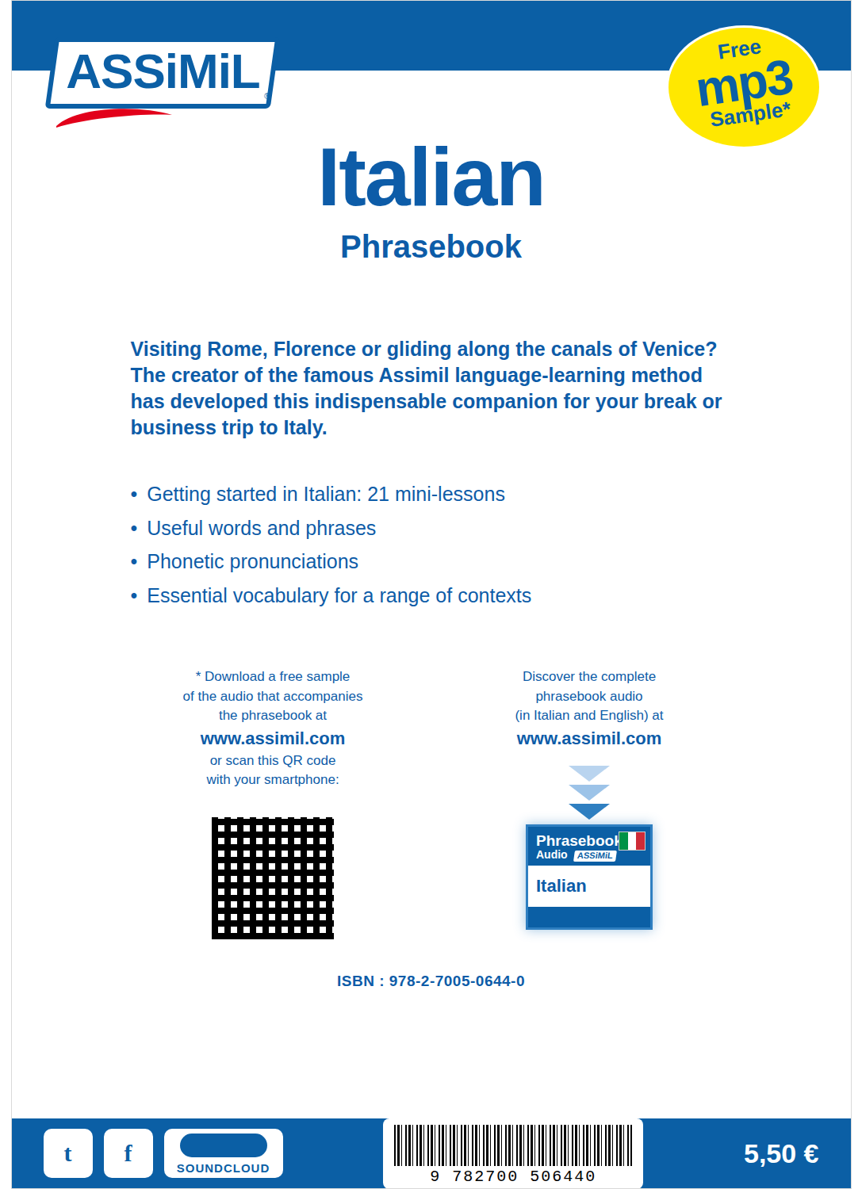ASSiMiL ®
Free mp3 Sample*
Italian
Phrasebook
Visiting Rome, Florence or gliding along the canals of Venice? The creator of the famous Assimil language-learning method has developed this indispensable companion for your break or business trip to Italy.
Getting started in Italian: 21 mini-lessons
Useful words and phrases
Phonetic pronunciations
Essential vocabulary for a range of contexts
* Download a free sample
of the audio that accompanies
the phrasebook at
www.assimil.com
or scan this QR code
with your smartphone:
Discover the complete
phrasebook audio
(in Italian and English) at
www.assimil.com
Phrasebook
Audio ASSiMiL
Italian
ISBN : 978-2-7005-0644-0
t
f
SOUNDCLOUD
9 782700 506440
5,50 €